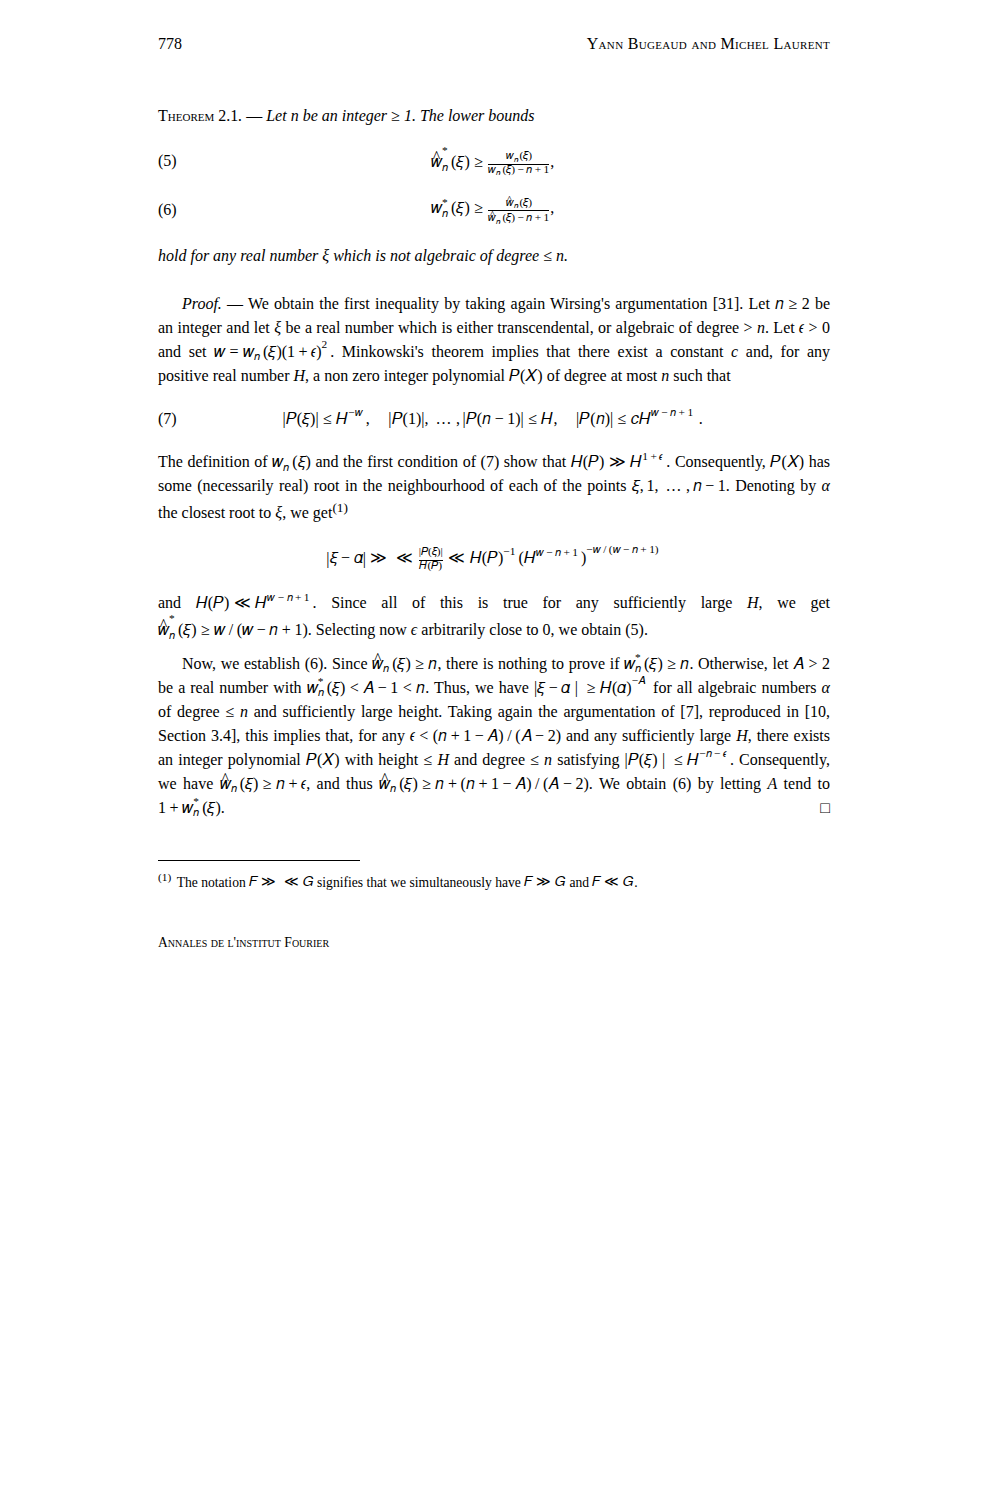778 Yann Bugeaud and Michel Laurent
Theorem 2.1. — Let n be an integer ≥ 1. The lower bounds
(5) w^n* (ξ) ≥ wn(ξ) wn(ξ)−n+1 ,
(6) wn* (ξ) ≥ w^n(ξ) w^n(ξ)−n+1 ,
hold for any real number ξ which is not algebraic of degree ≤ n.
Proof. — We obtain the first inequality by taking again Wirsing's argumentation [31]. Let n≥2 be an integer and let ξ be a real number which is either transcendental, or algebraic of degree > n. Let ϵ>0 and set w=wn(ξ)(1+ϵ)2. Minkowski's theorem implies that there exist a constant c and, for any positive real number H, a non zero integer polynomial P(X) of degree at most n such that
(7) |P(ξ)| ≤ H−w , |P(1)| ,…, |P(n−1)| ≤H, |P(n)| ≤ cHw−n+1 .
The definition of wn(ξ) and the first condition of (7) show that H(P)≫H1+ϵ. Consequently, P(X) has some (necessarily real) root in the neighbourhood of each of the points ξ,1,…,n−1. Denoting by α the closest root to ξ, we get(1)
|ξ−α| ≫≪ |P(ξ)| H(P) ≪ H(P)−1 (Hw−n+1) −w/(w−n+1)
and H(P)≪Hw−n+1. Since all of this is true for any sufficiently large H, we get w^n*(ξ)≥w/(w−n+1). Selecting now ϵ arbitrarily close to 0, we obtain (5).
Now, we establish (6). Since w^n(ξ)≥n, there is nothing to prove if wn*(ξ)≥n. Otherwise, let A>2 be a real number with wn*(ξ)<A−1<n. Thus, we have |ξ−α|≥H(α)−A for all algebraic numbers α of degree ≤ n and sufficiently large height. Taking again the argumentation of [7], reproduced in [10, Section 3.4], this implies that, for any ϵ<(n+1−A)/(A−2) and any sufficiently large H, there exists an integer polynomial P(X) with height ≤ H and degree ≤ n satisfying |P(ξ)|≤H−n−ϵ. Consequently, we have w^n(ξ)≥n+ϵ, and thus w^n(ξ)≥n+(n+1−A)/(A−2). We obtain (6) by letting A tend to 1+wn*(ξ). □
(1) The notation F≫≪G signifies that we simultaneously have F≫G and F≪G.
Annales de l'institut Fourier